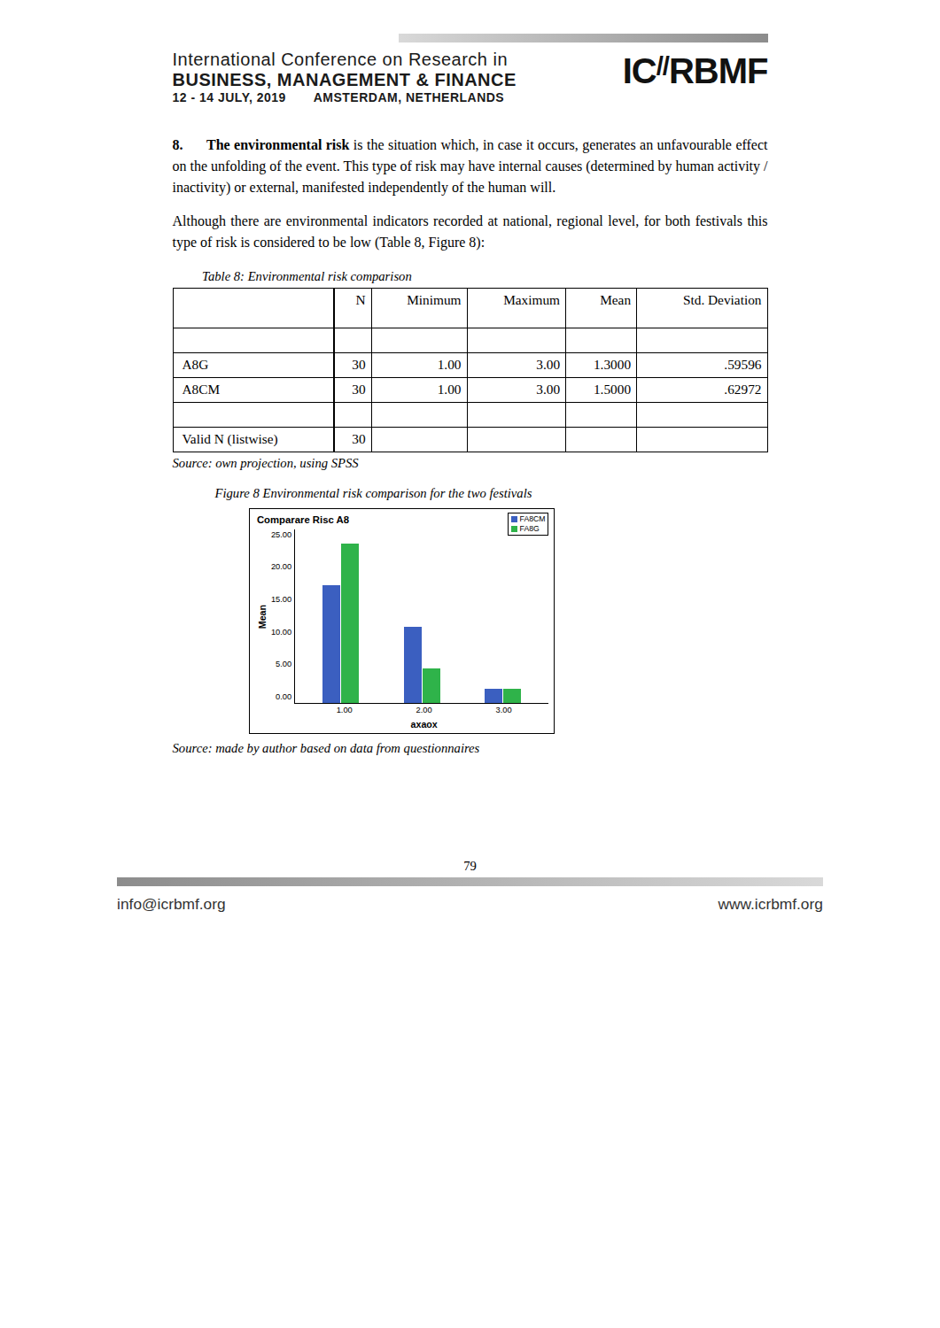International Conference on Research in
BUSINESS, MANAGEMENT & FINANCE
12 - 14 JULY, 2019 AMSTERDAM, NETHERLANDS
IC//RBMF
8. The environmental risk is the situation which, in case it occurs, generates an unfavourable effect on the unfolding of the event. This type of risk may have internal causes (determined by human activity / inactivity) or external, manifested independently of the human will.
Although there are environmental indicators recorded at national, regional level, for both festivals this type of risk is considered to be low (Table 8, Figure 8):
Table 8: Environmental risk comparison
| | N | Minimum | Maximum | Mean | Std. Deviation |
| --- | --- | --- | --- | --- | --- |
| A8G | 30 | 1.00 | 3.00 | 1.3000 | .59596 |
| A8CM | 30 | 1.00 | 3.00 | 1.5000 | .62972 |
| Valid N (listwise) | 30 | | | | |
Source: own projection, using SPSS
Figure 8 Environmental risk comparison for the two festivals
Comparare Risc A8
FA8CM
FA8G
Mean
25.00
20.00
15.00
10.00
5.00
0.00
1.00
2.00
3.00
axaox
Source: made by author based on data from questionnaires
79
info@icrbmf.org
www.icrbmf.org